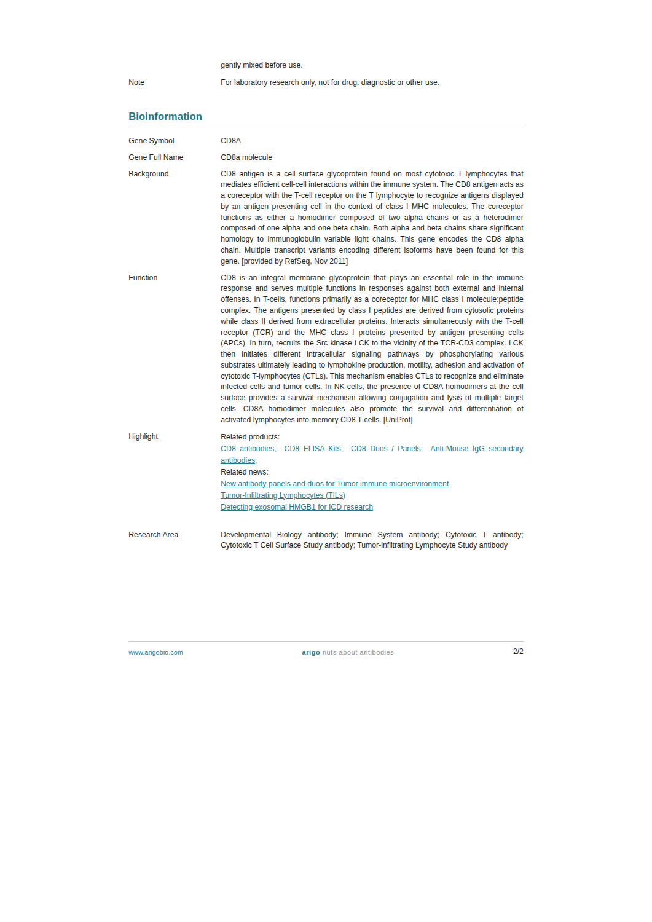gently mixed before use.
Note
For laboratory research only, not for drug, diagnostic or other use.
Bioinformation
Gene Symbol
CD8A
Gene Full Name
CD8a molecule
Background
CD8 antigen is a cell surface glycoprotein found on most cytotoxic T lymphocytes that mediates efficient cell-cell interactions within the immune system. The CD8 antigen acts as a coreceptor with the T-cell receptor on the T lymphocyte to recognize antigens displayed by an antigen presenting cell in the context of class I MHC molecules. The coreceptor functions as either a homodimer composed of two alpha chains or as a heterodimer composed of one alpha and one beta chain. Both alpha and beta chains share significant homology to immunoglobulin variable light chains. This gene encodes the CD8 alpha chain. Multiple transcript variants encoding different isoforms have been found for this gene. [provided by RefSeq, Nov 2011]
Function
CD8 is an integral membrane glycoprotein that plays an essential role in the immune response and serves multiple functions in responses against both external and internal offenses. In T-cells, functions primarily as a coreceptor for MHC class I molecule:peptide complex. The antigens presented by class I peptides are derived from cytosolic proteins while class II derived from extracellular proteins. Interacts simultaneously with the T-cell receptor (TCR) and the MHC class I proteins presented by antigen presenting cells (APCs). In turn, recruits the Src kinase LCK to the vicinity of the TCR-CD3 complex. LCK then initiates different intracellular signaling pathways by phosphorylating various substrates ultimately leading to lymphokine production, motility, adhesion and activation of cytotoxic T-lymphocytes (CTLs). This mechanism enables CTLs to recognize and eliminate infected cells and tumor cells. In NK-cells, the presence of CD8A homodimers at the cell surface provides a survival mechanism allowing conjugation and lysis of multiple target cells. CD8A homodimer molecules also promote the survival and differentiation of activated lymphocytes into memory CD8 T-cells. [UniProt]
Highlight
Related products:
CD8 antibodies; CD8 ELISA Kits; CD8 Duos / Panels; Anti-Mouse IgG secondary antibodies;
Related news:
New antibody panels and duos for Tumor immune microenvironment
Tumor-Infiltrating Lymphocytes (TILs)
Detecting exosomal HMGB1 for ICD research
Research Area
Developmental Biology antibody; Immune System antibody; Cytotoxic T antibody; Cytotoxic T Cell Surface Study antibody; Tumor-infiltrating Lymphocyte Study antibody
www.arigobio.com
arigo nuts about antibodies
2/2